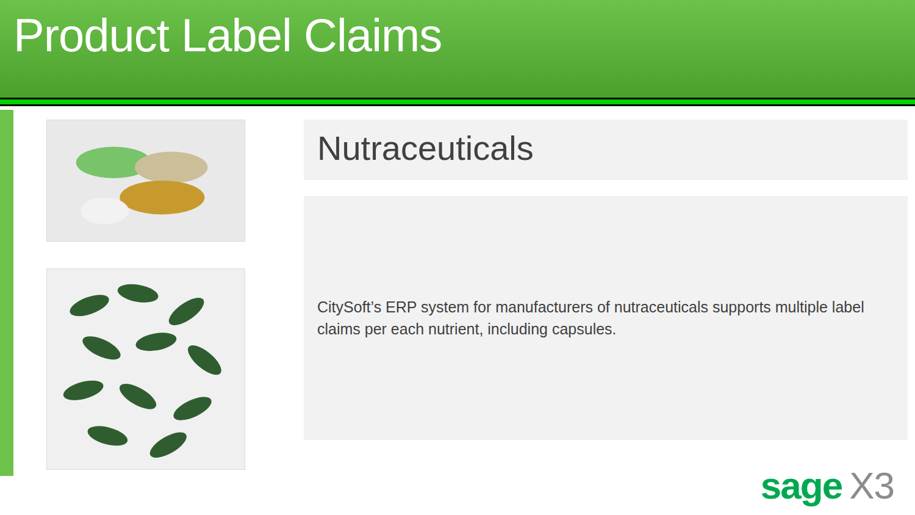Product Label Claims
Nutraceuticals
CitySoft’s ERP system for manufacturers of nutraceuticals supports multiple label claims per each nutrient, including capsules.
sage X3